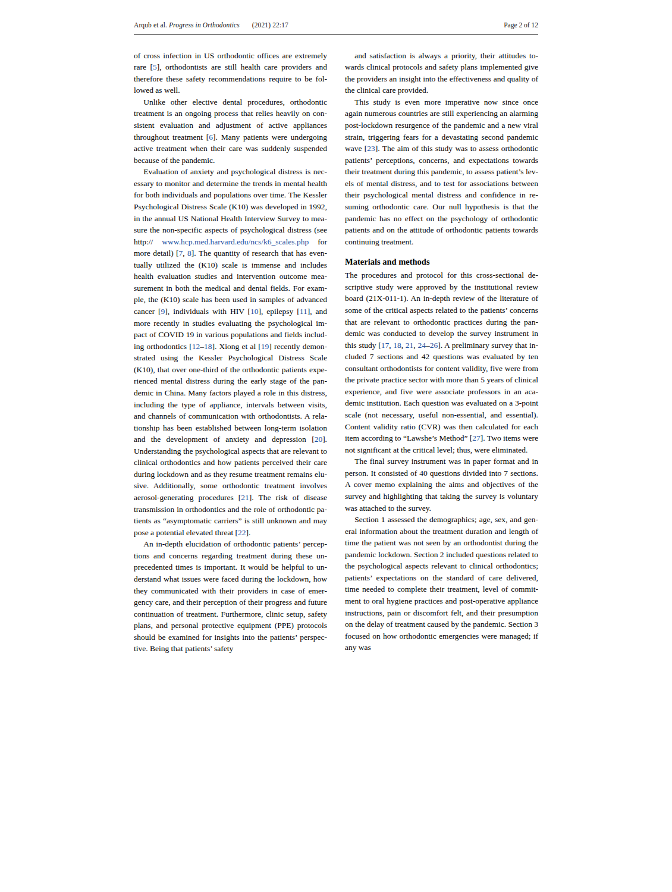Arqub et al. Progress in Orthodontics (2021) 22:17
Page 2 of 12
of cross infection in US orthodontic offices are extremely rare [5], orthodontists are still health care providers and therefore these safety recommendations require to be followed as well.
Unlike other elective dental procedures, orthodontic treatment is an ongoing process that relies heavily on consistent evaluation and adjustment of active appliances throughout treatment [6]. Many patients were undergoing active treatment when their care was suddenly suspended because of the pandemic.
Evaluation of anxiety and psychological distress is necessary to monitor and determine the trends in mental health for both individuals and populations over time. The Kessler Psychological Distress Scale (K10) was developed in 1992, in the annual US National Health Interview Survey to measure the non-specific aspects of psychological distress (see http:// www.hcp.med.harvard.edu/ncs/k6_scales.php for more detail) [7, 8]. The quantity of research that has eventually utilized the (K10) scale is immense and includes health evaluation studies and intervention outcome measurement in both the medical and dental fields. For example, the (K10) scale has been used in samples of advanced cancer [9], individuals with HIV [10], epilepsy [11], and more recently in studies evaluating the psychological impact of COVID 19 in various populations and fields including orthodontics [12–18]. Xiong et al [19] recently demonstrated using the Kessler Psychological Distress Scale (K10), that over one-third of the orthodontic patients experienced mental distress during the early stage of the pandemic in China. Many factors played a role in this distress, including the type of appliance, intervals between visits, and channels of communication with orthodontists. A relationship has been established between long-term isolation and the development of anxiety and depression [20]. Understanding the psychological aspects that are relevant to clinical orthodontics and how patients perceived their care during lockdown and as they resume treatment remains elusive. Additionally, some orthodontic treatment involves aerosol-generating procedures [21]. The risk of disease transmission in orthodontics and the role of orthodontic patients as “asymptomatic carriers” is still unknown and may pose a potential elevated threat [22].
An in-depth elucidation of orthodontic patients’ perceptions and concerns regarding treatment during these unprecedented times is important. It would be helpful to understand what issues were faced during the lockdown, how they communicated with their providers in case of emergency care, and their perception of their progress and future continuation of treatment. Furthermore, clinic setup, safety plans, and personal protective equipment (PPE) protocols should be examined for insights into the patients’ perspective. Being that patients’ safety
and satisfaction is always a priority, their attitudes towards clinical protocols and safety plans implemented give the providers an insight into the effectiveness and quality of the clinical care provided.
This study is even more imperative now since once again numerous countries are still experiencing an alarming post-lockdown resurgence of the pandemic and a new viral strain, triggering fears for a devastating second pandemic wave [23]. The aim of this study was to assess orthodontic patients’ perceptions, concerns, and expectations towards their treatment during this pandemic, to assess patient’s levels of mental distress, and to test for associations between their psychological mental distress and confidence in resuming orthodontic care. Our null hypothesis is that the pandemic has no effect on the psychology of orthodontic patients and on the attitude of orthodontic patients towards continuing treatment.
Materials and methods
The procedures and protocol for this cross-sectional descriptive study were approved by the institutional review board (21X-011-1). An in-depth review of the literature of some of the critical aspects related to the patients’ concerns that are relevant to orthodontic practices during the pandemic was conducted to develop the survey instrument in this study [17, 18, 21, 24–26]. A preliminary survey that included 7 sections and 42 questions was evaluated by ten consultant orthodontists for content validity, five were from the private practice sector with more than 5 years of clinical experience, and five were associate professors in an academic institution. Each question was evaluated on a 3-point scale (not necessary, useful non-essential, and essential). Content validity ratio (CVR) was then calculated for each item according to “Lawshe’s Method” [27]. Two items were not significant at the critical level; thus, were eliminated.
The final survey instrument was in paper format and in person. It consisted of 40 questions divided into 7 sections. A cover memo explaining the aims and objectives of the survey and highlighting that taking the survey is voluntary was attached to the survey.
Section 1 assessed the demographics; age, sex, and general information about the treatment duration and length of time the patient was not seen by an orthodontist during the pandemic lockdown. Section 2 included questions related to the psychological aspects relevant to clinical orthodontics; patients’ expectations on the standard of care delivered, time needed to complete their treatment, level of commitment to oral hygiene practices and post-operative appliance instructions, pain or discomfort felt, and their presumption on the delay of treatment caused by the pandemic. Section 3 focused on how orthodontic emergencies were managed; if any was